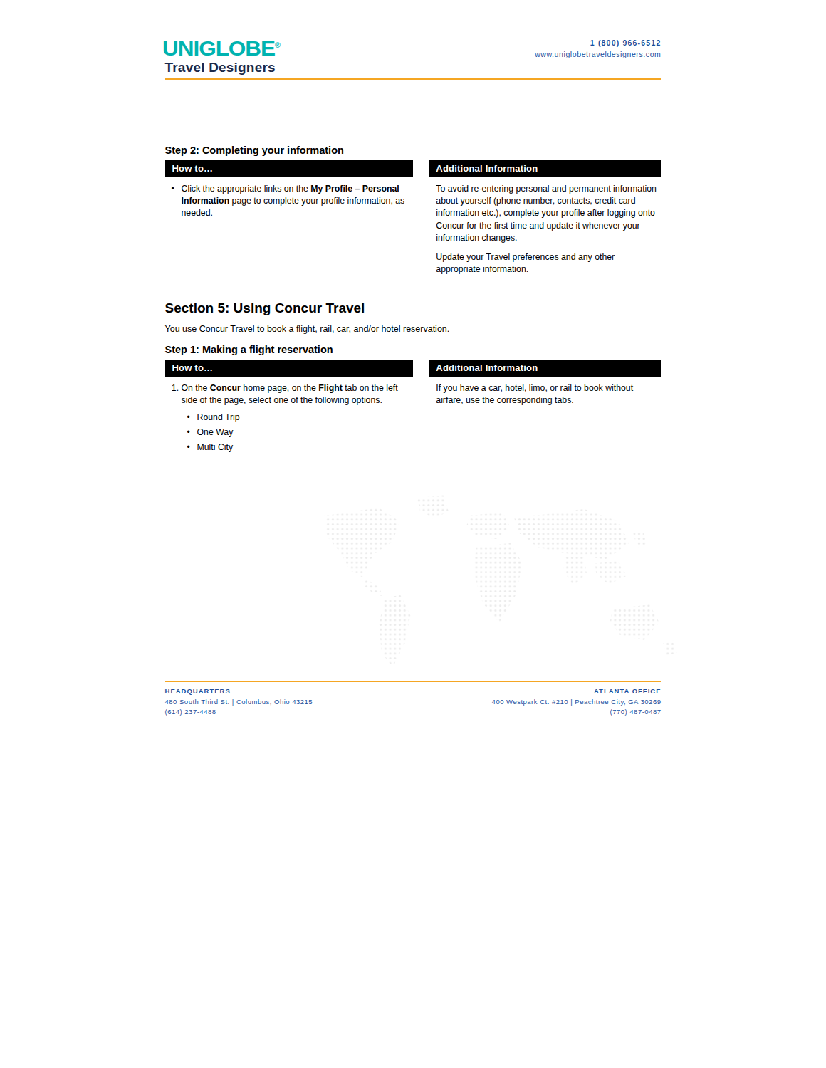UNIGLOBE®
Travel Designers
1 (800) 966-6512
www.uniglobetraveldesigners.com
Step 2: Completing your information
| How to… | | Additional Information |
| --- | --- | --- |
| Click the appropriate links on the My Profile – Personal Information page to complete your profile information, as needed. | | To avoid re-entering personal and permanent information about yourself (phone number, contacts, credit card information etc.), complete your profile after logging onto Concur for the first time and update it whenever your information changes. Update your Travel preferences and any other appropriate information. |
Section 5: Using Concur Travel
You use Concur Travel to book a flight, rail, car, and/or hotel reservation.
Step 1: Making a flight reservation
| How to… | | Additional Information |
| --- | --- | --- |
| On the Concur home page, on the Flight tab on the left side of the page, select one of the following options. Round Trip One Way Multi City | | If you have a car, hotel, limo, or rail to book without airfare, use the corresponding tabs. |
HEADQUARTERS
480 South Third St. | Columbus, Ohio 43215
(614) 237-4488
ATLANTA OFFICE
400 Westpark Ct. #210 | Peachtree City, GA 30269
(770) 487-0487